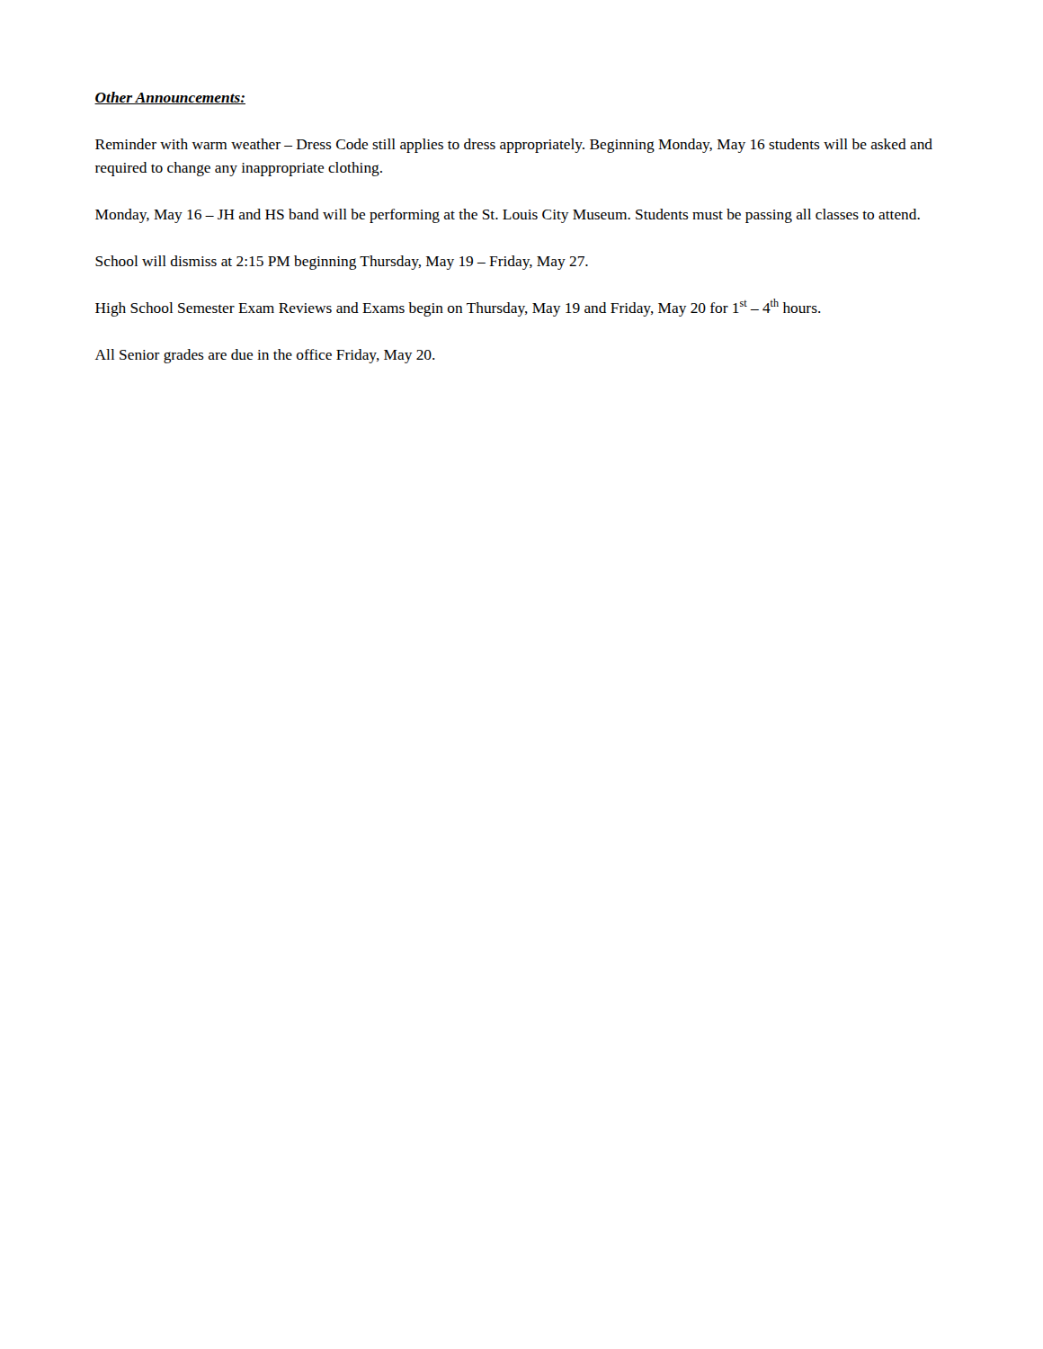Other Announcements:
Reminder with warm weather – Dress Code still applies to dress appropriately. Beginning Monday, May 16 students will be asked and required to change any inappropriate clothing.
Monday, May 16 – JH and HS band will be performing at the St. Louis City Museum. Students must be passing all classes to attend.
School will dismiss at 2:15 PM beginning Thursday, May 19 – Friday, May 27.
High School Semester Exam Reviews and Exams begin on Thursday, May 19 and Friday, May 20 for 1st – 4th hours.
All Senior grades are due in the office Friday, May 20.